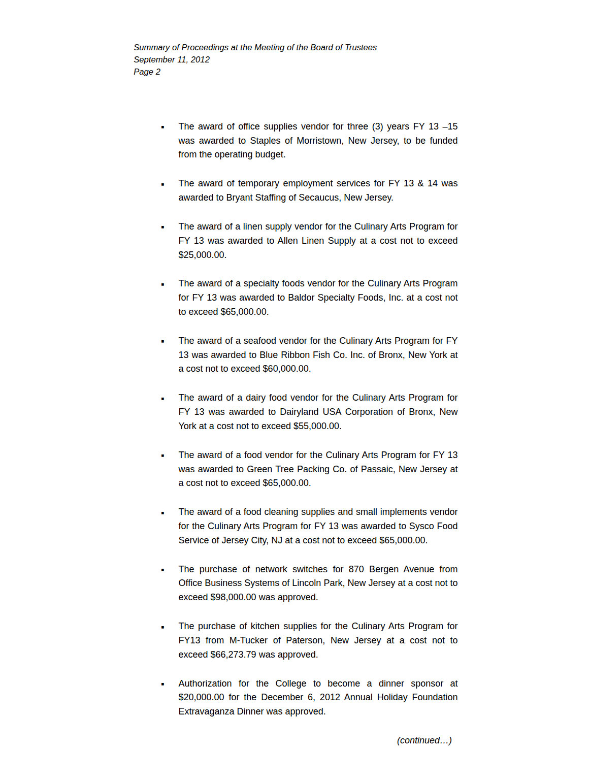Summary of Proceedings at the Meeting of the Board of Trustees
September 11, 2012
Page 2
The award of office supplies vendor for three (3) years FY 13 –15 was awarded to Staples of Morristown, New Jersey, to be funded from the operating budget.
The award of temporary employment services for FY 13 & 14 was awarded to Bryant Staffing of Secaucus, New Jersey.
The award of a linen supply vendor for the Culinary Arts Program for FY 13 was awarded to Allen Linen Supply at a cost not to exceed $25,000.00.
The award of a specialty foods vendor for the Culinary Arts Program for FY 13 was awarded to Baldor Specialty Foods, Inc. at a cost not to exceed $65,000.00.
The award of a seafood vendor for the Culinary Arts Program for FY 13 was awarded to Blue Ribbon Fish Co. Inc. of Bronx, New York at a cost not to exceed $60,000.00.
The award of a dairy food vendor for the Culinary Arts Program for FY 13 was awarded to Dairyland USA Corporation of Bronx, New York at a cost not to exceed $55,000.00.
The award of a food vendor for the Culinary Arts Program for FY 13 was awarded to Green Tree Packing Co. of Passaic, New Jersey at a cost not to exceed $65,000.00.
The award of a food cleaning supplies and small implements vendor for the Culinary Arts Program for FY 13 was awarded to Sysco Food Service of Jersey City, NJ at a cost not to exceed $65,000.00.
The purchase of network switches for 870 Bergen Avenue from Office Business Systems of Lincoln Park, New Jersey at a cost not to exceed $98,000.00 was approved.
The purchase of kitchen supplies for the Culinary Arts Program for FY13 from M-Tucker of Paterson, New Jersey at a cost not to exceed $66,273.79 was approved.
Authorization for the College to become a dinner sponsor at $20,000.00 for the December 6, 2012 Annual Holiday Foundation Extravaganza Dinner was approved.
(continued…)